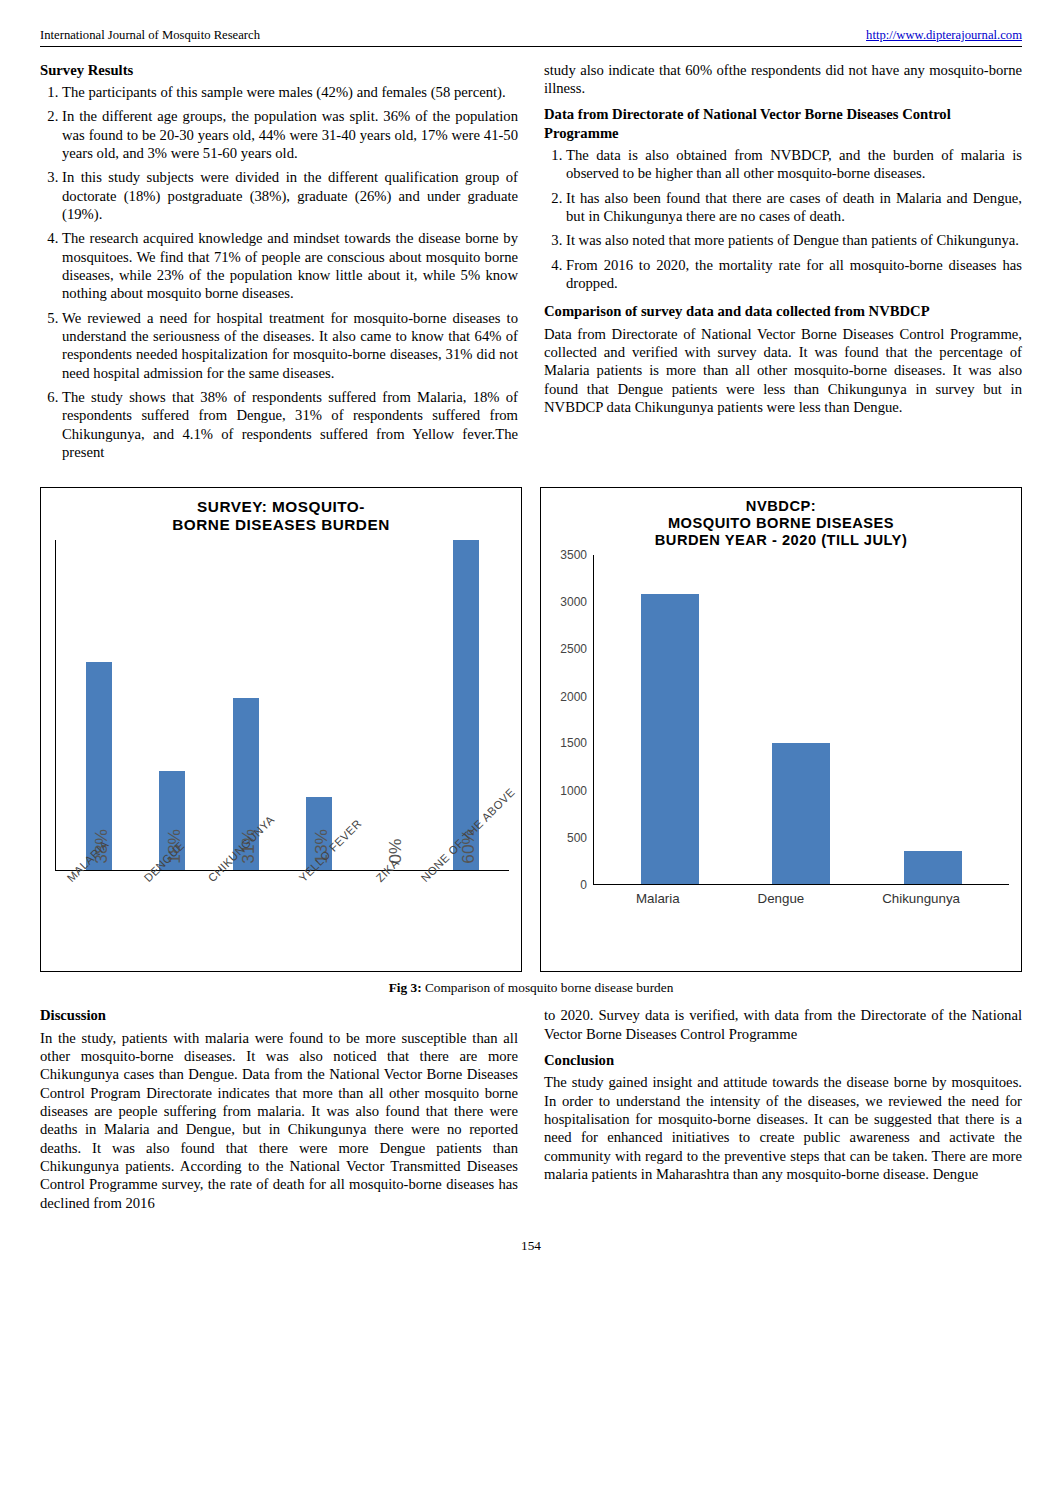International Journal of Mosquito Research http://www.dipterajournal.com
Survey Results
The participants of this sample were males (42%) and females (58 percent).
In the different age groups, the population was split. 36% of the population was found to be 20-30 years old, 44% were 31-40 years old, 17% were 41-50 years old, and 3% were 51-60 years old.
In this study subjects were divided in the different qualification group of doctorate (18%) postgraduate (38%), graduate (26%) and under graduate (19%).
The research acquired knowledge and mindset towards the disease borne by mosquitoes. We find that 71% of people are conscious about mosquito borne diseases, while 23% of the population know little about it, while 5% know nothing about mosquito borne diseases.
We reviewed a need for hospital treatment for mosquito-borne diseases to understand the seriousness of the diseases. It also came to know that 64% of respondents needed hospitalization for mosquito-borne diseases, 31% did not need hospital admission for the same diseases.
The study shows that 38% of respondents suffered from Malaria, 18% of respondents suffered from Dengue, 31% of respondents suffered from Chikungunya, and 4.1% of respondents suffered from Yellow fever.The present
study also indicate that 60% ofthe respondents did not have any mosquito-borne illness.
Data from Directorate of National Vector Borne Diseases Control Programme
The data is also obtained from NVBDCP, and the burden of malaria is observed to be higher than all other mosquito-borne diseases.
It has also been found that there are cases of death in Malaria and Dengue, but in Chikungunya there are no cases of death.
It was also noted that more patients of Dengue than patients of Chikungunya.
From 2016 to 2020, the mortality rate for all mosquito-borne diseases has dropped.
Comparison of survey data and data collected from NVBDCP
Data from Directorate of National Vector Borne Diseases Control Programme, collected and verified with survey data. It was found that the percentage of Malaria patients is more than all other mosquito-borne diseases. It was also found that Dengue patients were less than Chikungunya in survey but in NVBDCP data Chikungunya patients were less than Dengue.
SURVEY: MOSQUITO-
BORNE DISEASES BURDEN
38%
18%
31%
13%
0%
60%
MALARIA DENGUE CHIKUNGUNYA YELLO FEVER ZIKA NONE OF THE ABOVE
NVBDCP:
MOSQUITO BORNE DISEASES
BURDEN YEAR - 2020 (TILL JULY)
3500 3000 2500 2000 1500 1000 500 0
Malaria Dengue Chikungunya
Fig 3: Comparison of mosquito borne disease burden
Discussion
In the study, patients with malaria were found to be more susceptible than all other mosquito-borne diseases. It was also noticed that there are more Chikungunya cases than Dengue. Data from the National Vector Borne Diseases Control Program Directorate indicates that more than all other mosquito borne diseases are people suffering from malaria. It was also found that there were deaths in Malaria and Dengue, but in Chikungunya there were no reported deaths. It was also found that there were more Dengue patients than Chikungunya patients. According to the National Vector Transmitted Diseases Control Programme survey, the rate of death for all mosquito-borne diseases has declined from 2016
to 2020. Survey data is verified, with data from the Directorate of the National Vector Borne Diseases Control Programme
Conclusion
The study gained insight and attitude towards the disease borne by mosquitoes. In order to understand the intensity of the diseases, we reviewed the need for hospitalisation for mosquito-borne diseases. It can be suggested that there is a need for enhanced initiatives to create public awareness and activate the community with regard to the preventive steps that can be taken. There are more malaria patients in Maharashtra than any mosquito-borne disease. Dengue
154